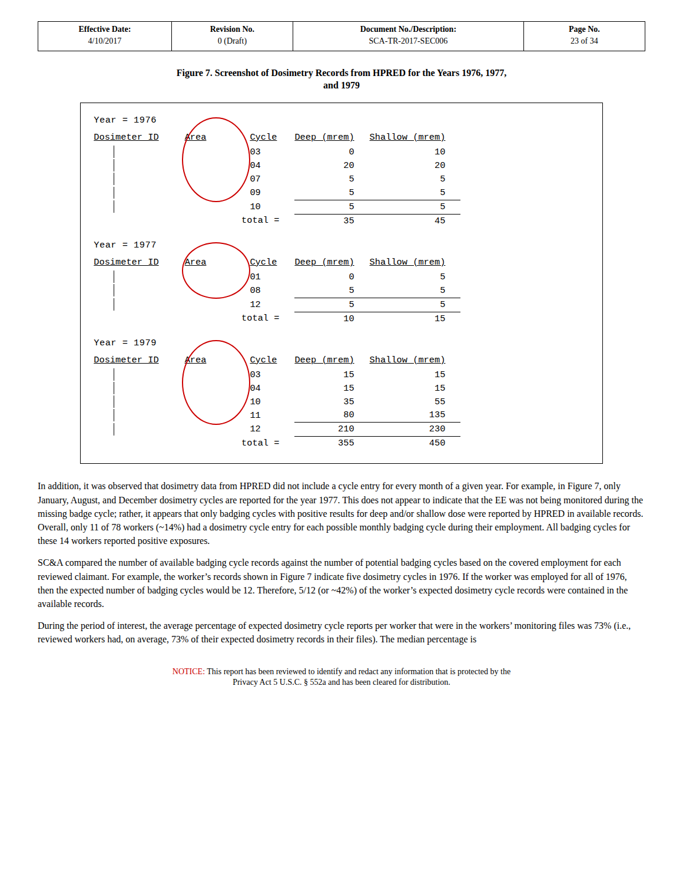| Effective Date: 4/10/2017 | Revision No. 0 (Draft) | Document No./Description: SCA-TR-2017-SEC006 | Page No. 23 of 34 |
Figure 7. Screenshot of Dosimetry Records from HPRED for the Years 1976, 1977,
and 1979
Year = 1976
| Dosimeter ID | Area | Cycle | Deep (mrem) | Shallow (mrem) |
| --- | --- | --- | --- | --- |
| | | 03 | 0 | 10 |
| | | 04 | 20 | 20 |
| | | 07 | 5 | 5 |
| | | 09 | 5 | 5 |
| | | 10 | 5 | 5 |
| | | total = | 35 | 45 |
Year = 1977
| Dosimeter ID | Area | Cycle | Deep (mrem) | Shallow (mrem) |
| --- | --- | --- | --- | --- |
| | | 01 | 0 | 5 |
| | | 08 | 5 | 5 |
| | | 12 | 5 | 5 |
| | | total = | 10 | 15 |
Year = 1979
| Dosimeter ID | Area | Cycle | Deep (mrem) | Shallow (mrem) |
| --- | --- | --- | --- | --- |
| | | 03 | 15 | 15 |
| | | 04 | 15 | 15 |
| | | 10 | 35 | 55 |
| | | 11 | 80 | 135 |
| | | 12 | 210 | 230 |
| | | total = | 355 | 450 |
In addition, it was observed that dosimetry data from HPRED did not include a cycle entry for every month of a given year. For example, in Figure 7, only January, August, and December dosimetry cycles are reported for the year 1977. This does not appear to indicate that the EE was not being monitored during the missing badge cycle; rather, it appears that only badging cycles with positive results for deep and/or shallow dose were reported by HPRED in available records. Overall, only 11 of 78 workers (~14%) had a dosimetry cycle entry for each possible monthly badging cycle during their employment. All badging cycles for these 14 workers reported positive exposures.
SC&A compared the number of available badging cycle records against the number of potential badging cycles based on the covered employment for each reviewed claimant. For example, the worker’s records shown in Figure 7 indicate five dosimetry cycles in 1976. If the worker was employed for all of 1976, then the expected number of badging cycles would be 12. Therefore, 5/12 (or ~42%) of the worker’s expected dosimetry cycle records were contained in the available records.
During the period of interest, the average percentage of expected dosimetry cycle reports per worker that were in the workers’ monitoring files was 73% (i.e., reviewed workers had, on average, 73% of their expected dosimetry records in their files). The median percentage is
NOTICE: This report has been reviewed to identify and redact any information that is protected by the
Privacy Act 5 U.S.C. § 552a and has been cleared for distribution.